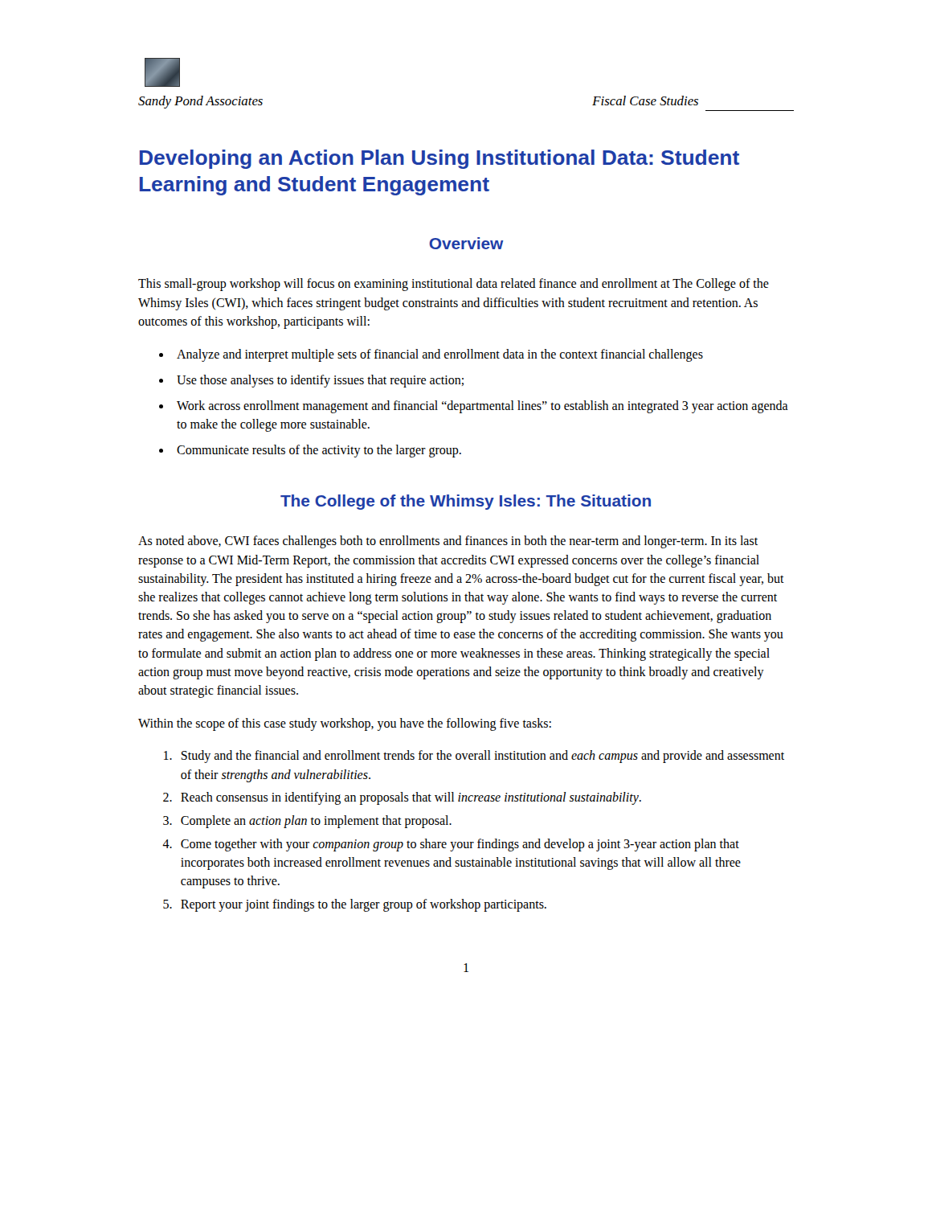Sandy Pond Associates
Fiscal Case Studies
Developing an Action Plan Using Institutional Data: Student Learning and Student Engagement
Overview
This small-group workshop will focus on examining institutional data related finance and enrollment at The College of the Whimsy Isles (CWI), which faces stringent budget constraints and difficulties with student recruitment and retention. As outcomes of this workshop, participants will:
Analyze and interpret multiple sets of financial and enrollment data in the context financial challenges
Use those analyses to identify issues that require action;
Work across enrollment management and financial “departmental lines” to establish an integrated 3 year action agenda to make the college more sustainable.
Communicate results of the activity to the larger group.
The College of the Whimsy Isles: The Situation
As noted above, CWI faces challenges both to enrollments and finances in both the near-term and longer-term. In its last response to a CWI Mid-Term Report, the commission that accredits CWI expressed concerns over the college’s financial sustainability. The president has instituted a hiring freeze and a 2% across-the-board budget cut for the current fiscal year, but she realizes that colleges cannot achieve long term solutions in that way alone. She wants to find ways to reverse the current trends. So she has asked you to serve on a “special action group” to study issues related to student achievement, graduation rates and engagement. She also wants to act ahead of time to ease the concerns of the accrediting commission. She wants you to formulate and submit an action plan to address one or more weaknesses in these areas. Thinking strategically the special action group must move beyond reactive, crisis mode operations and seize the opportunity to think broadly and creatively about strategic financial issues.
Within the scope of this case study workshop, you have the following five tasks:
Study and the financial and enrollment trends for the overall institution and each campus and provide and assessment of their strengths and vulnerabilities.
Reach consensus in identifying an proposals that will increase institutional sustainability.
Complete an action plan to implement that proposal.
Come together with your companion group to share your findings and develop a joint 3-year action plan that incorporates both increased enrollment revenues and sustainable institutional savings that will allow all three campuses to thrive.
Report your joint findings to the larger group of workshop participants.
1